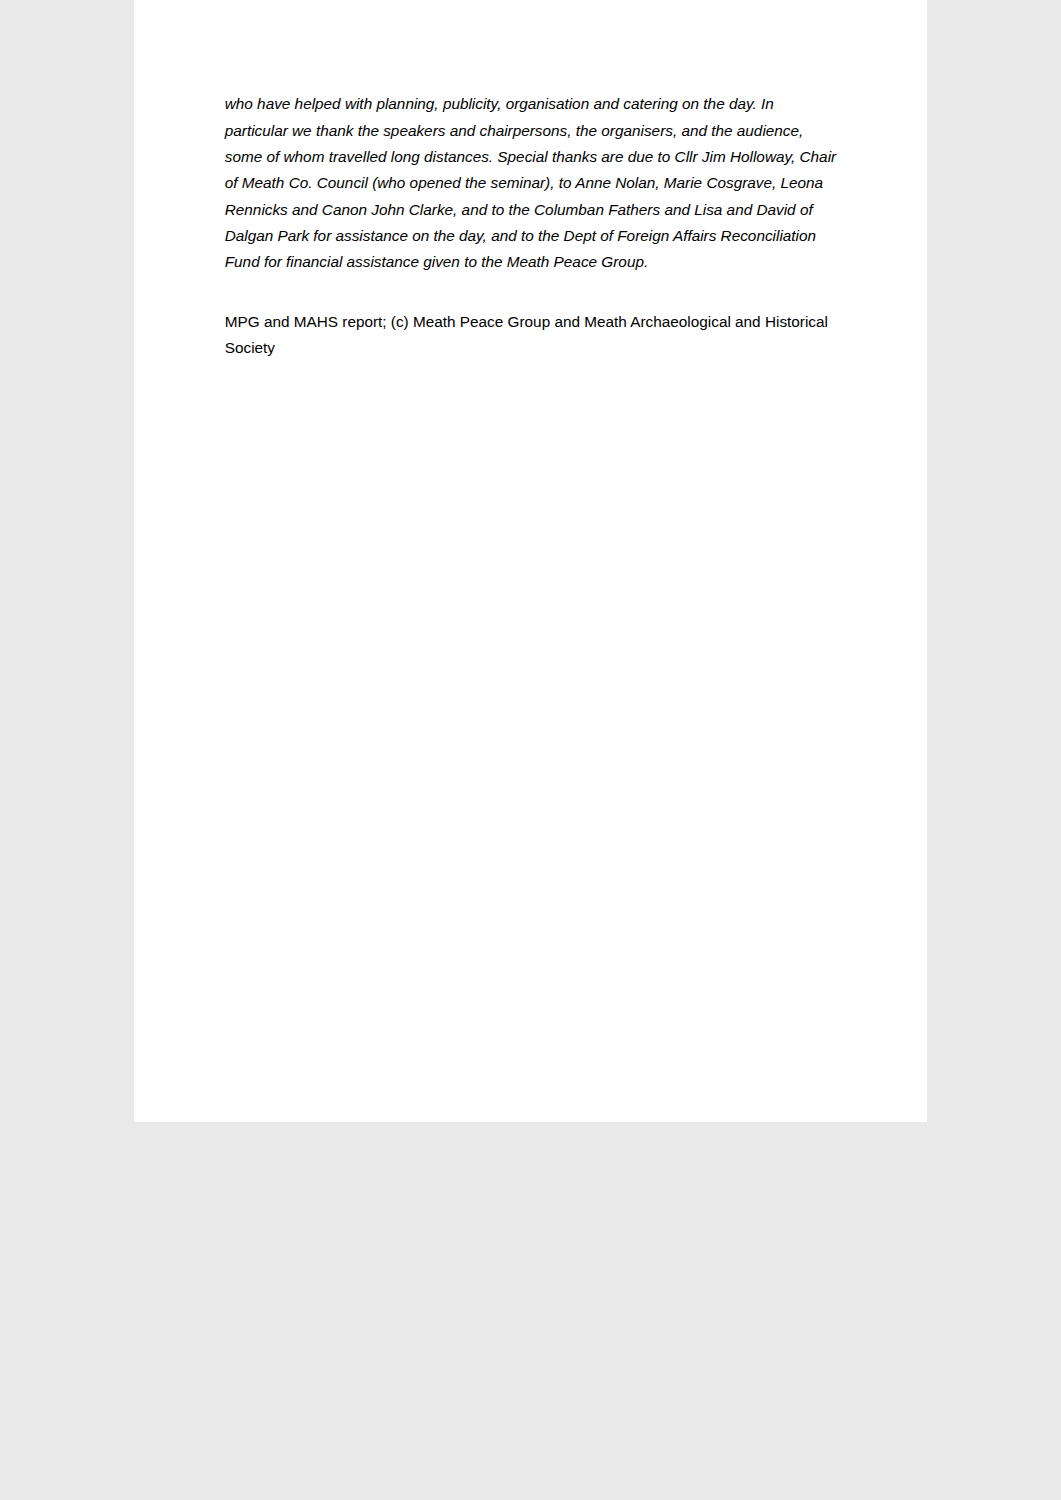who have helped with planning, publicity, organisation and catering on the day. In particular we thank the speakers and chairpersons, the organisers, and the audience, some of whom travelled long distances. Special thanks are due to Cllr Jim Holloway, Chair of Meath Co. Council (who opened the seminar), to Anne Nolan, Marie Cosgrave, Leona Rennicks and Canon John Clarke, and to the Columban Fathers and Lisa and David of Dalgan Park for assistance on the day, and to the Dept of Foreign Affairs Reconciliation Fund for financial assistance given to the Meath Peace Group.
MPG and MAHS report; (c) Meath Peace Group and Meath Archaeological and Historical Society